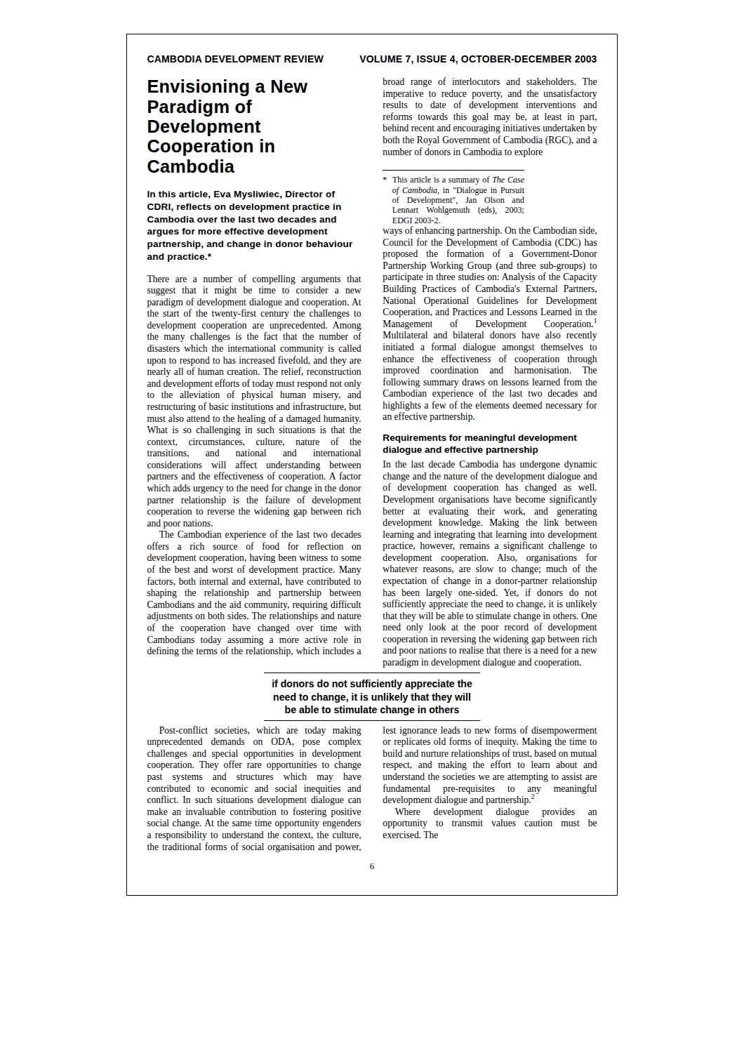CAMBODIA DEVELOPMENT REVIEW
VOLUME 7, ISSUE 4, OCTOBER-DECEMBER 2003
Envisioning a New Paradigm of Development Cooperation in Cambodia
In this article, Eva Mysliwiec, Director of CDRI, reflects on development practice in Cambodia over the last two decades and argues for more effective development partnership, and change in donor behaviour and practice.*
There are a number of compelling arguments that suggest that it might be time to consider a new paradigm of development dialogue and cooperation. At the start of the twenty-first century the challenges to development cooperation are unprecedented. Among the many challenges is the fact that the number of disasters which the international community is called upon to respond to has increased fivefold, and they are nearly all of human creation. The relief, reconstruction and development efforts of today must respond not only to the alleviation of physical human misery, and restructuring of basic institutions and infrastructure, but must also attend to the healing of a damaged humanity. What is so challenging in such situations is that the context, circumstances, culture, nature of the transitions, and national and international considerations will affect understanding between partners and the effectiveness of cooperation. A factor which adds urgency to the need for change in the donor partner relationship is the failure of development cooperation to reverse the widening gap between rich and poor nations.
The Cambodian experience of the last two decades offers a rich source of food for reflection on development cooperation, having been witness to some of the best and worst of development practice. Many factors, both internal and external, have contributed to shaping the relationship and partnership between Cambodians and the aid community, requiring difficult adjustments on both sides. The relationships and nature of the cooperation have changed over time with Cambodians today assuming a more active role in defining the terms of the relationship, which includes a broad range of interlocutors and stakeholders. The imperative to reduce poverty, and the unsatisfactory results to date of development interventions and reforms towards this goal may be, at least in part, behind recent and encouraging initiatives undertaken by both the Royal Government of Cambodia (RGC), and a number of donors in Cambodia to explore
* This article is a summary of The Case of Cambodia, in "Dialogue in Pursuit of Development", Jan Olson and Lennart Wohlgemuth (eds), 2003; EDGI 2003-2.
ways of enhancing partnership. On the Cambodian side, Council for the Development of Cambodia (CDC) has proposed the formation of a Government-Donor Partnership Working Group (and three sub-groups) to participate in three studies on: Analysis of the Capacity Building Practices of Cambodia's External Partners, National Operational Guidelines for Development Cooperation, and Practices and Lessons Learned in the Management of Development Cooperation.1 Multilateral and bilateral donors have also recently initiated a formal dialogue amongst themselves to enhance the effectiveness of cooperation through improved coordination and harmonisation. The following summary draws on lessons learned from the Cambodian experience of the last two decades and highlights a few of the elements deemed necessary for an effective partnership.
Requirements for meaningful development dialogue and effective partnership
In the last decade Cambodia has undergone dynamic change and the nature of the development dialogue and of development cooperation has changed as well. Development organisations have become significantly better at evaluating their work, and generating development knowledge. Making the link between learning and integrating that learning into development practice, however, remains a significant challenge to development cooperation. Also, organisations for whatever reasons, are slow to change; much of the expectation of change in a donor-partner relationship has been largely one-sided. Yet, if donors do not sufficiently appreciate the need to change, it is unlikely that they will be able to stimulate change in others. One need only look at the poor record of development cooperation in reversing the widening gap between rich and poor nations to realise that there is a need for a new paradigm in development dialogue and cooperation.
if donors do not sufficiently appreciate the need to change, it is unlikely that they will be able to stimulate change in others
Post-conflict societies, which are today making unprecedented demands on ODA, pose complex challenges and special opportunities in development cooperation. They offer rare opportunities to change past systems and structures which may have contributed to economic and social inequities and conflict. In such situations development dialogue can make an invaluable contribution to fostering positive social change. At the same time opportunity engenders a responsibility to understand the context, the culture, the traditional forms of social organisation and power, lest ignorance leads to new forms of disempowerment or replicates old forms of inequity. Making the time to build and nurture relationships of trust, based on mutual respect, and making the effort to learn about and understand the societies we are attempting to assist are fundamental pre-requisites to any meaningful development dialogue and partnership.2
Where development dialogue provides an opportunity to transmit values caution must be exercised. The
6